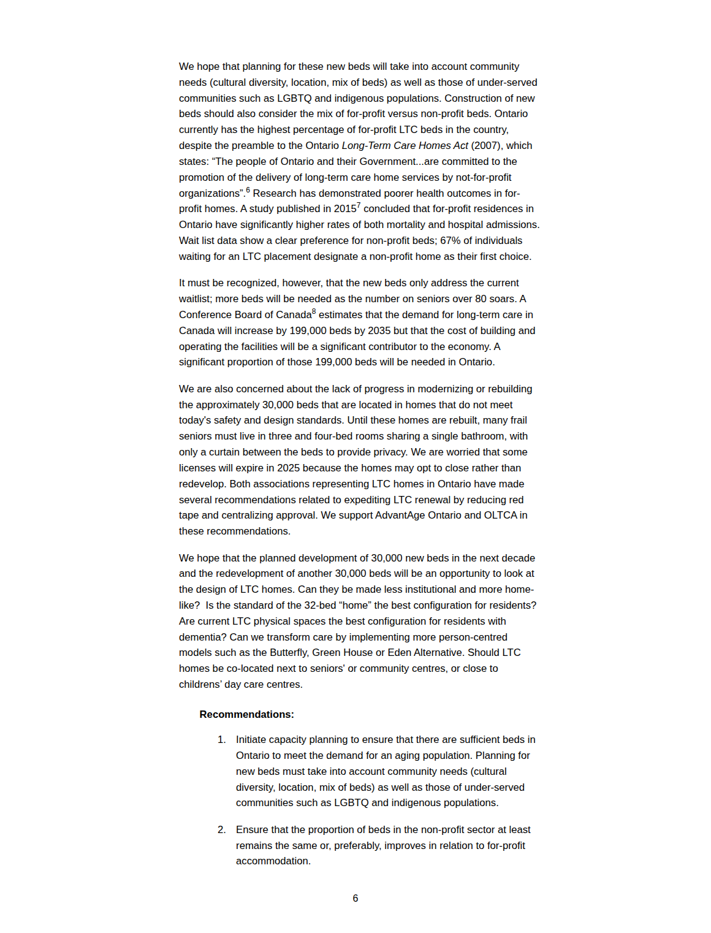We hope that planning for these new beds will take into account community needs (cultural diversity, location, mix of beds) as well as those of under-served communities such as LGBTQ and indigenous populations. Construction of new beds should also consider the mix of for-profit versus non-profit beds. Ontario currently has the highest percentage of for-profit LTC beds in the country, despite the preamble to the Ontario Long-Term Care Homes Act (2007), which states: “The people of Ontario and their Government...are committed to the promotion of the delivery of long-term care home services by not-for-profit organizations”.6 Research has demonstrated poorer health outcomes in for-profit homes. A study published in 20157 concluded that for-profit residences in Ontario have significantly higher rates of both mortality and hospital admissions. Wait list data show a clear preference for non-profit beds; 67% of individuals waiting for an LTC placement designate a non-profit home as their first choice.
It must be recognized, however, that the new beds only address the current waitlist; more beds will be needed as the number on seniors over 80 soars. A Conference Board of Canada8 estimates that the demand for long-term care in Canada will increase by 199,000 beds by 2035 but that the cost of building and operating the facilities will be a significant contributor to the economy. A significant proportion of those 199,000 beds will be needed in Ontario.
We are also concerned about the lack of progress in modernizing or rebuilding the approximately 30,000 beds that are located in homes that do not meet today's safety and design standards. Until these homes are rebuilt, many frail seniors must live in three and four-bed rooms sharing a single bathroom, with only a curtain between the beds to provide privacy. We are worried that some licenses will expire in 2025 because the homes may opt to close rather than redevelop. Both associations representing LTC homes in Ontario have made several recommendations related to expediting LTC renewal by reducing red tape and centralizing approval. We support AdvantAge Ontario and OLTCA in these recommendations.
We hope that the planned development of 30,000 new beds in the next decade and the redevelopment of another 30,000 beds will be an opportunity to look at the design of LTC homes. Can they be made less institutional and more home-like? Is the standard of the 32-bed “home” the best configuration for residents? Are current LTC physical spaces the best configuration for residents with dementia? Can we transform care by implementing more person-centred models such as the Butterfly, Green House or Eden Alternative. Should LTC homes be co-located next to seniors' or community centres, or close to childrens’ day care centres.
Recommendations:
Initiate capacity planning to ensure that there are sufficient beds in Ontario to meet the demand for an aging population. Planning for new beds must take into account community needs (cultural diversity, location, mix of beds) as well as those of under-served communities such as LGBTQ and indigenous populations.
Ensure that the proportion of beds in the non-profit sector at least remains the same or, preferably, improves in relation to for-profit accommodation.
6